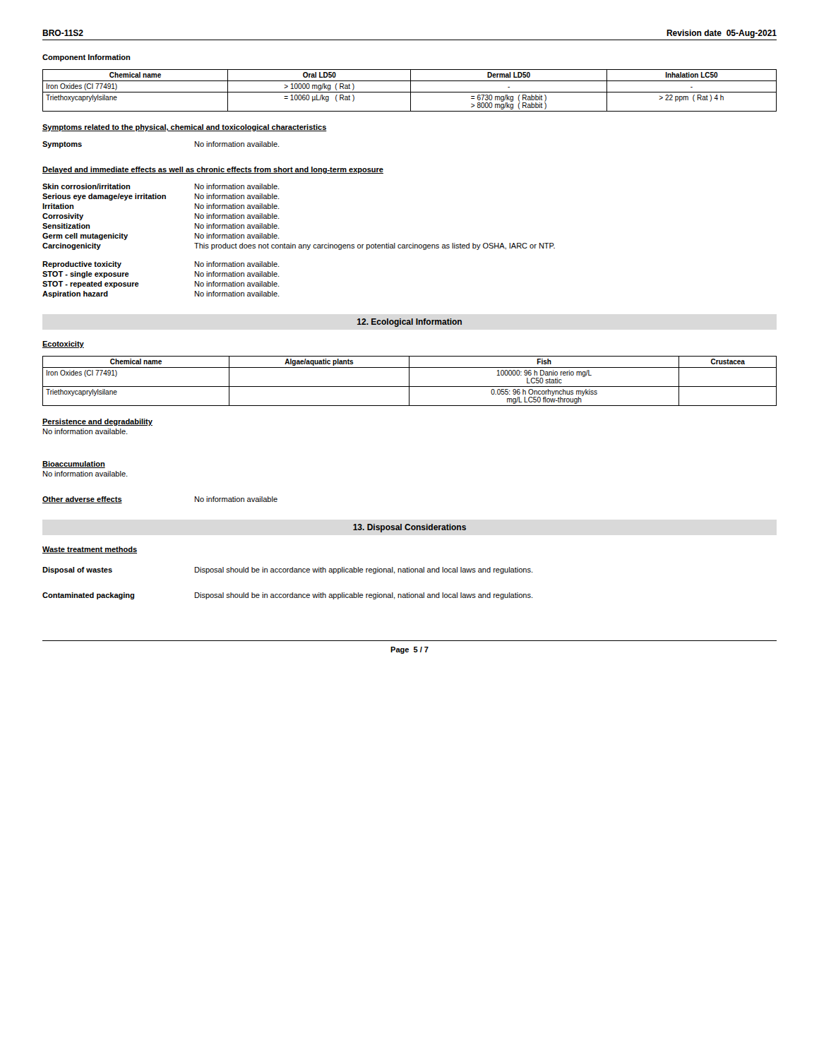BRO-11S2 Revision date 05-Aug-2021
Component Information
| Chemical name | Oral LD50 | Dermal LD50 | Inhalation LC50 |
| --- | --- | --- | --- |
| Iron Oxides (CI 77491) | > 10000 mg/kg ( Rat ) | - | - |
| Triethoxycaprylylsilane | = 10060 µL/kg ( Rat ) | = 6730 mg/kg ( Rabbit ) > 8000 mg/kg ( Rabbit ) | > 22 ppm ( Rat ) 4 h |
Symptoms related to the physical, chemical and toxicological characteristics
| Symptoms | No information available. |
Delayed and immediate effects as well as chronic effects from short and long-term exposure
| Skin corrosion/irritation | No information available. |
| Serious eye damage/eye irritation | No information available. |
| Irritation | No information available. |
| Corrosivity | No information available. |
| Sensitization | No information available. |
| Germ cell mutagenicity | No information available. |
| Carcinogenicity | This product does not contain any carcinogens or potential carcinogens as listed by OSHA, IARC or NTP. |
| Reproductive toxicity | No information available. |
| STOT - single exposure | No information available. |
| STOT - repeated exposure | No information available. |
| Aspiration hazard | No information available. |
12. Ecological Information
Ecotoxicity
| Chemical name | Algae/aquatic plants | Fish | Crustacea |
| --- | --- | --- | --- |
| Iron Oxides (CI 77491) | | 100000: 96 h Danio rerio mg/L LC50 static | |
| Triethoxycaprylylsilane | | 0.055: 96 h Oncorhynchus mykiss mg/L LC50 flow-through | |
Persistence and degradability
No information available.
Bioaccumulation
No information available.
| Other adverse effects | No information available |
13. Disposal Considerations
Waste treatment methods
| Disposal of wastes | Disposal should be in accordance with applicable regional, national and local laws and regulations. |
| Contaminated packaging | Disposal should be in accordance with applicable regional, national and local laws and regulations. |
Page 5 / 7